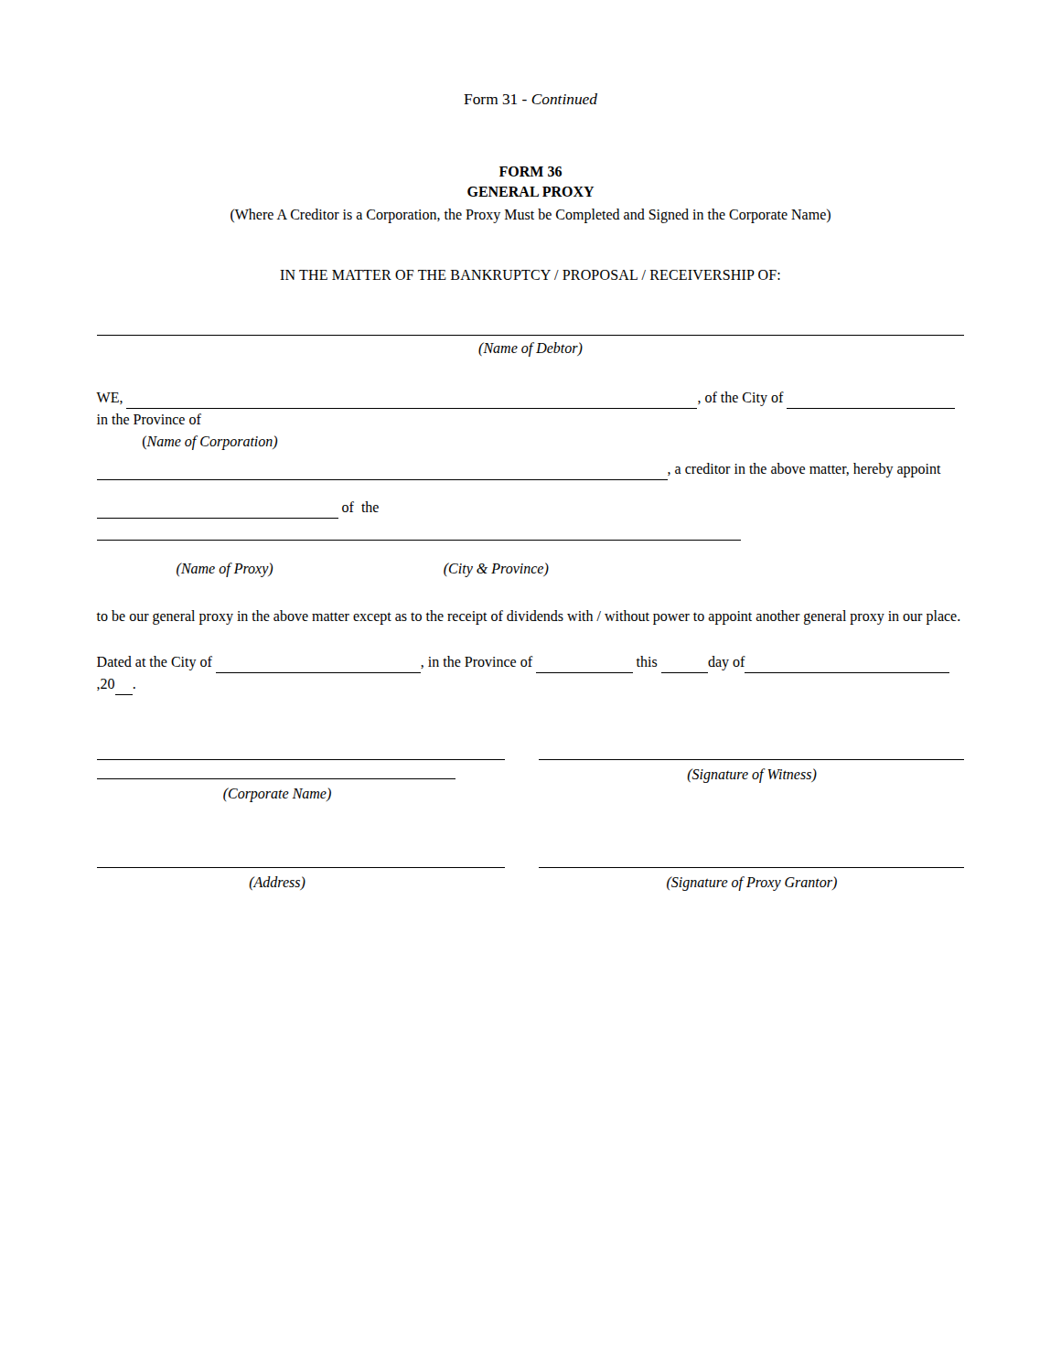Form 31 - Continued
FORM 36
GENERAL PROXY
(Where A Creditor is a Corporation, the Proxy Must be Completed and Signed in the Corporate Name)
IN THE MATTER OF THE BANKRUPTCY / PROPOSAL / RECEIVERSHIP OF:
(Name of Debtor)
WE, , of the City of in the Province of
(Name of Corporation)
, a creditor in the above matter, hereby appoint
of the
(Name of Proxy)
(City & Province)
to be our general proxy in the above matter except as to the receipt of dividends with / without power to appoint another general proxy in our place.
Dated at the City of , in the Province of this day of ,20 .
| (Corporate Name) | | (Signature of Witness) |
| (Address) | | (Signature of Proxy Grantor) |